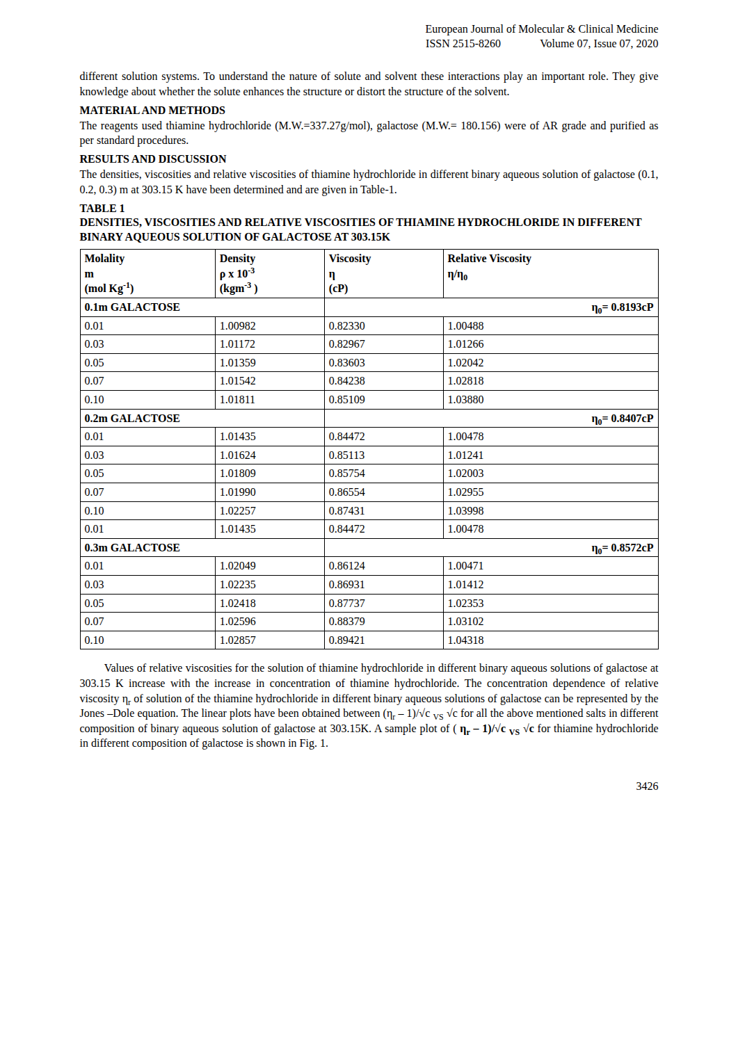European Journal of Molecular & Clinical Medicine ISSN 2515-8260Volume 07, Issue 07, 2020
different solution systems. To understand the nature of solute and solvent these interactions play an important role. They give knowledge about whether the solute enhances the structure or distort the structure of the solvent.
Material and Methods
The reagents used thiamine hydrochloride (M.W.=337.27g/mol), galactose (M.W.= 180.156) were of AR grade and purified as per standard procedures.
Results and Discussion
The densities, viscosities and relative viscosities of thiamine hydrochloride in different binary aqueous solution of galactose (0.1, 0.2, 0.3) m at 303.15 K have been determined and are given in Table-1.
TABLE 1
Densities, Viscosities and Relative Viscosities of Thiamine Hydrochloride in Different Binary Aqueous Solution of Galactose at 303.15K
| Molality m (mol Kg -1 ) | Density ρ x 10 -3 (kgm -3 ) | Viscosity η (cP) | Relative Viscosity η/η 0 |
| --- | --- | --- | --- |
| 0.1m GALACTOSE | η 0 = 0.8193cP |
| 0.01 | 1.00982 | 0.82330 | 1.00488 |
| 0.03 | 1.01172 | 0.82967 | 1.01266 |
| 0.05 | 1.01359 | 0.83603 | 1.02042 |
| 0.07 | 1.01542 | 0.84238 | 1.02818 |
| 0.10 | 1.01811 | 0.85109 | 1.03880 |
| 0.2m GALACTOSE | η 0 = 0.8407cP |
| 0.01 | 1.01435 | 0.84472 | 1.00478 |
| 0.03 | 1.01624 | 0.85113 | 1.01241 |
| 0.05 | 1.01809 | 0.85754 | 1.02003 |
| 0.07 | 1.01990 | 0.86554 | 1.02955 |
| 0.10 | 1.02257 | 0.87431 | 1.03998 |
| 0.01 | 1.01435 | 0.84472 | 1.00478 |
| 0.3m GALACTOSE | η 0 = 0.8572cP |
| 0.01 | 1.02049 | 0.86124 | 1.00471 |
| 0.03 | 1.02235 | 0.86931 | 1.01412 |
| 0.05 | 1.02418 | 0.87737 | 1.02353 |
| 0.07 | 1.02596 | 0.88379 | 1.03102 |
| 0.10 | 1.02857 | 0.89421 | 1.04318 |
Values of relative viscosities for the solution of thiamine hydrochloride in different binary aqueous solutions of galactose at 303.15 K increase with the increase in concentration of thiamine hydrochloride. The concentration dependence of relative viscosity ηr of solution of the thiamine hydrochloride in different binary aqueous solutions of galactose can be represented by the Jones –Dole equation. The linear plots have been obtained between (ηr – 1)/√c VS √c for all the above mentioned salts in different composition of binary aqueous solution of galactose at 303.15K. A sample plot of ( ηr – 1)/√c VS √c for thiamine hydrochloride in different composition of galactose is shown in Fig. 1.
3426